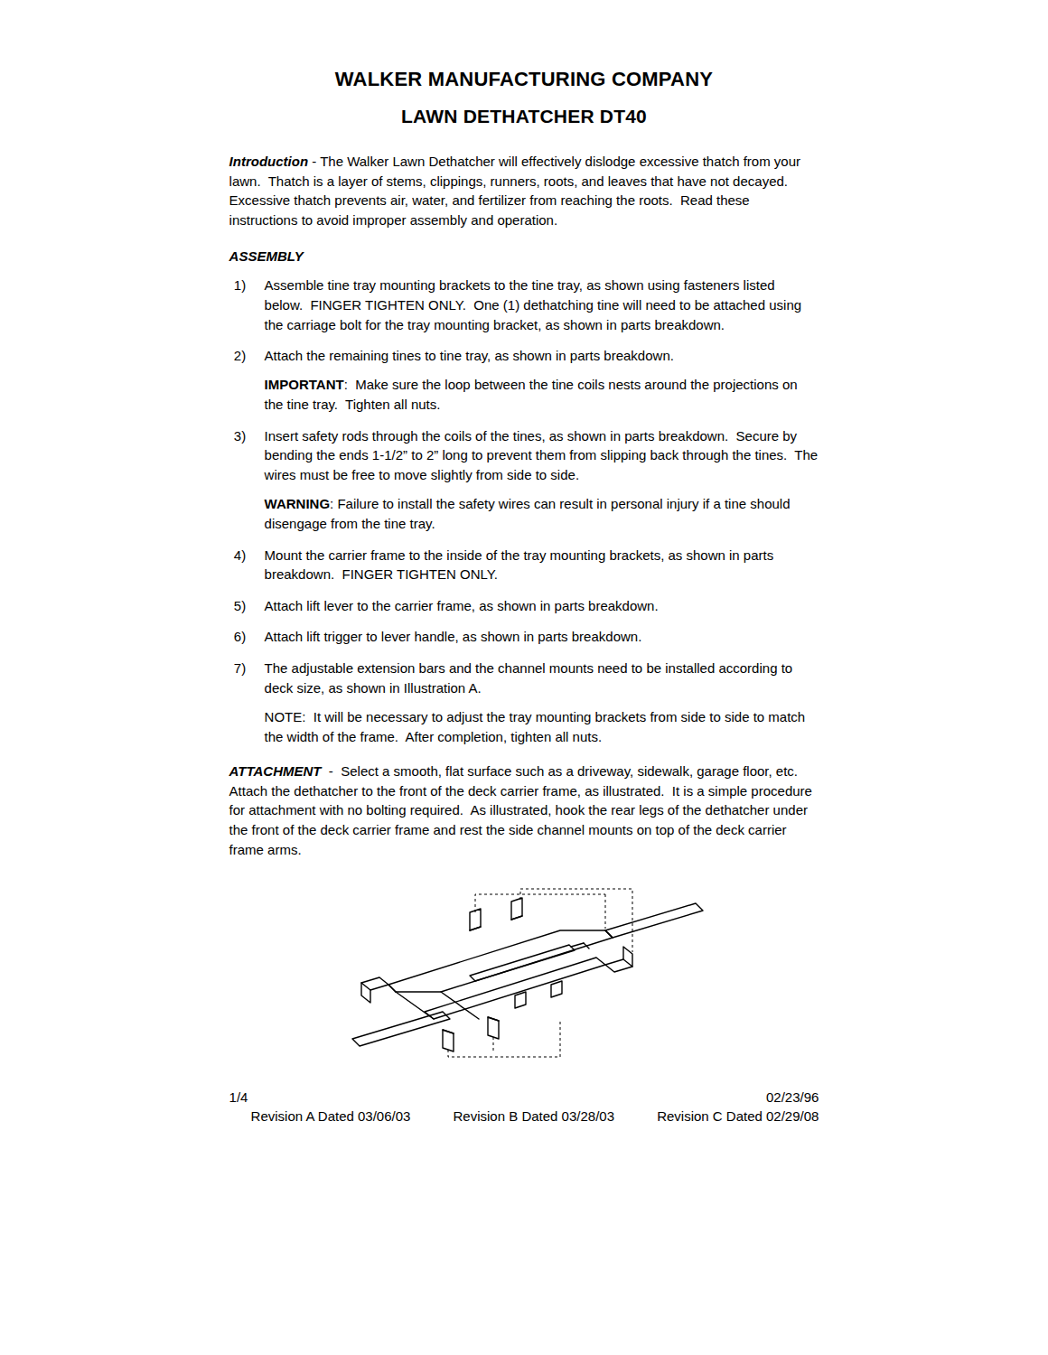WALKER MANUFACTURING COMPANY
LAWN DETHATCHER DT40
Introduction - The Walker Lawn Dethatcher will effectively dislodge excessive thatch from your lawn. Thatch is a layer of stems, clippings, runners, roots, and leaves that have not decayed. Excessive thatch prevents air, water, and fertilizer from reaching the roots. Read these instructions to avoid improper assembly and operation.
ASSEMBLY
Assemble tine tray mounting brackets to the tine tray, as shown using fasteners listed below. FINGER TIGHTEN ONLY. One (1) dethatching tine will need to be attached using the carriage bolt for the tray mounting bracket, as shown in parts breakdown.
Attach the remaining tines to tine tray, as shown in parts breakdown.
IMPORTANT: Make sure the loop between the tine coils nests around the projections on the tine tray. Tighten all nuts.
Insert safety rods through the coils of the tines, as shown in parts breakdown. Secure by bending the ends 1-1/2” to 2” long to prevent them from slipping back through the tines. The wires must be free to move slightly from side to side.
WARNING: Failure to install the safety wires can result in personal injury if a tine should disengage from the tine tray.
Mount the carrier frame to the inside of the tray mounting brackets, as shown in parts breakdown. FINGER TIGHTEN ONLY.
Attach lift lever to the carrier frame, as shown in parts breakdown.
Attach lift trigger to lever handle, as shown in parts breakdown.
The adjustable extension bars and the channel mounts need to be installed according to deck size, as shown in Illustration A.
NOTE: It will be necessary to adjust the tray mounting brackets from side to side to match the width of the frame. After completion, tighten all nuts.
ATTACHMENT - Select a smooth, flat surface such as a driveway, sidewalk, garage floor, etc. Attach the dethatcher to the front of the deck carrier frame, as illustrated. It is a simple procedure for attachment with no bolting required. As illustrated, hook the rear legs of the dethatcher under the front of the deck carrier frame and rest the side channel mounts on top of the deck carrier frame arms.
1/4 02/23/96
Revision A Dated 03/06/03 Revision B Dated 03/28/03 Revision C Dated 02/29/08